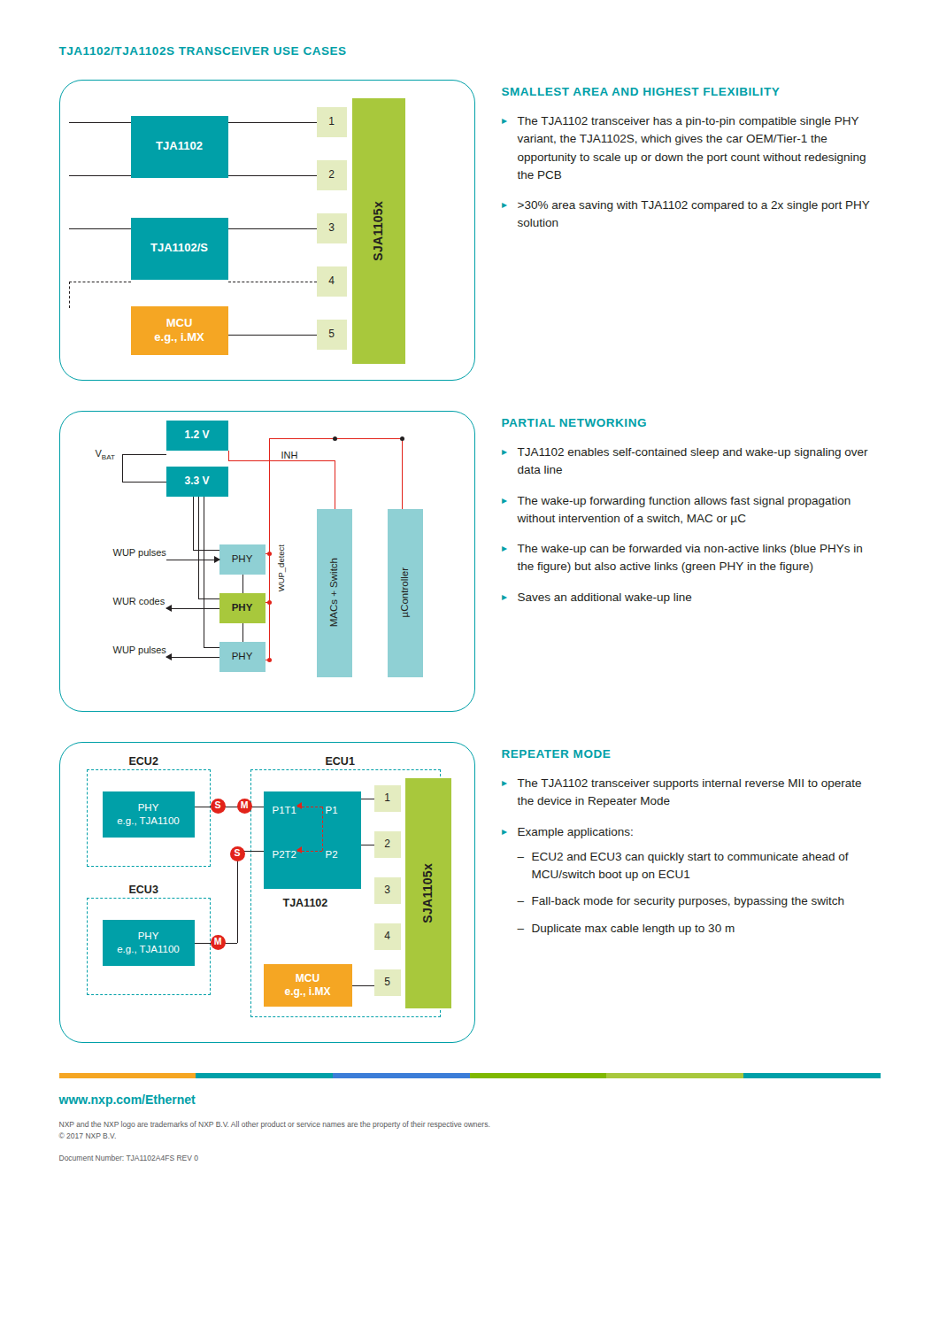TJA1102/TJA1102S Transceiver Use Cases
TJA1102
TJA1102/S
MCU
e.g., i.MX
SJA1105x
1
2
3
4
5
Smallest Area and Highest Flexibility
The TJA1102 transceiver has a pin-to-pin compatible single PHY variant, the TJA1102S, which gives the car OEM/Tier-1 the opportunity to scale up or down the port count without redesigning the PCB
>30% area saving with TJA1102 compared to a 2x single port PHY solution
1.2 V
3.3 V
VBAT
INH
PHY
PHY
PHY
MACs + Switch
µController
WUP_detect
WUP pulses
WUR codes
WUP pulses
Partial Networking
TJA1102 enables self-contained sleep and wake-up signaling over data line
The wake-up forwarding function allows fast signal propagation without intervention of a switch, MAC or µC
The wake-up can be forwarded via non-active links (blue PHYs in the figure) but also active links (green PHY in the figure)
Saves an additional wake-up line
ECU2
PHY
e.g., TJA1100
ECU3
PHY
e.g., TJA1100
ECU1
P1T1
P2T2
P1
P2
TJA1102
MCU
e.g., i.MX
SJA1105x
1
2
3
4
5
S
M
S
M
Repeater Mode
The TJA1102 transceiver supports internal reverse MII to operate the device in Repeater Mode
Example applications:
ECU2 and ECU3 can quickly start to communicate ahead of MCU/switch boot up on ECU1
Fall-back mode for security purposes, bypassing the switch
Duplicate max cable length up to 30 m
www.nxp.com/Ethernet
NXP and the NXP logo are trademarks of NXP B.V. All other product or service names are the property of their respective owners.
© 2017 NXP B.V.
Document Number: TJA1102A4FS REV 0